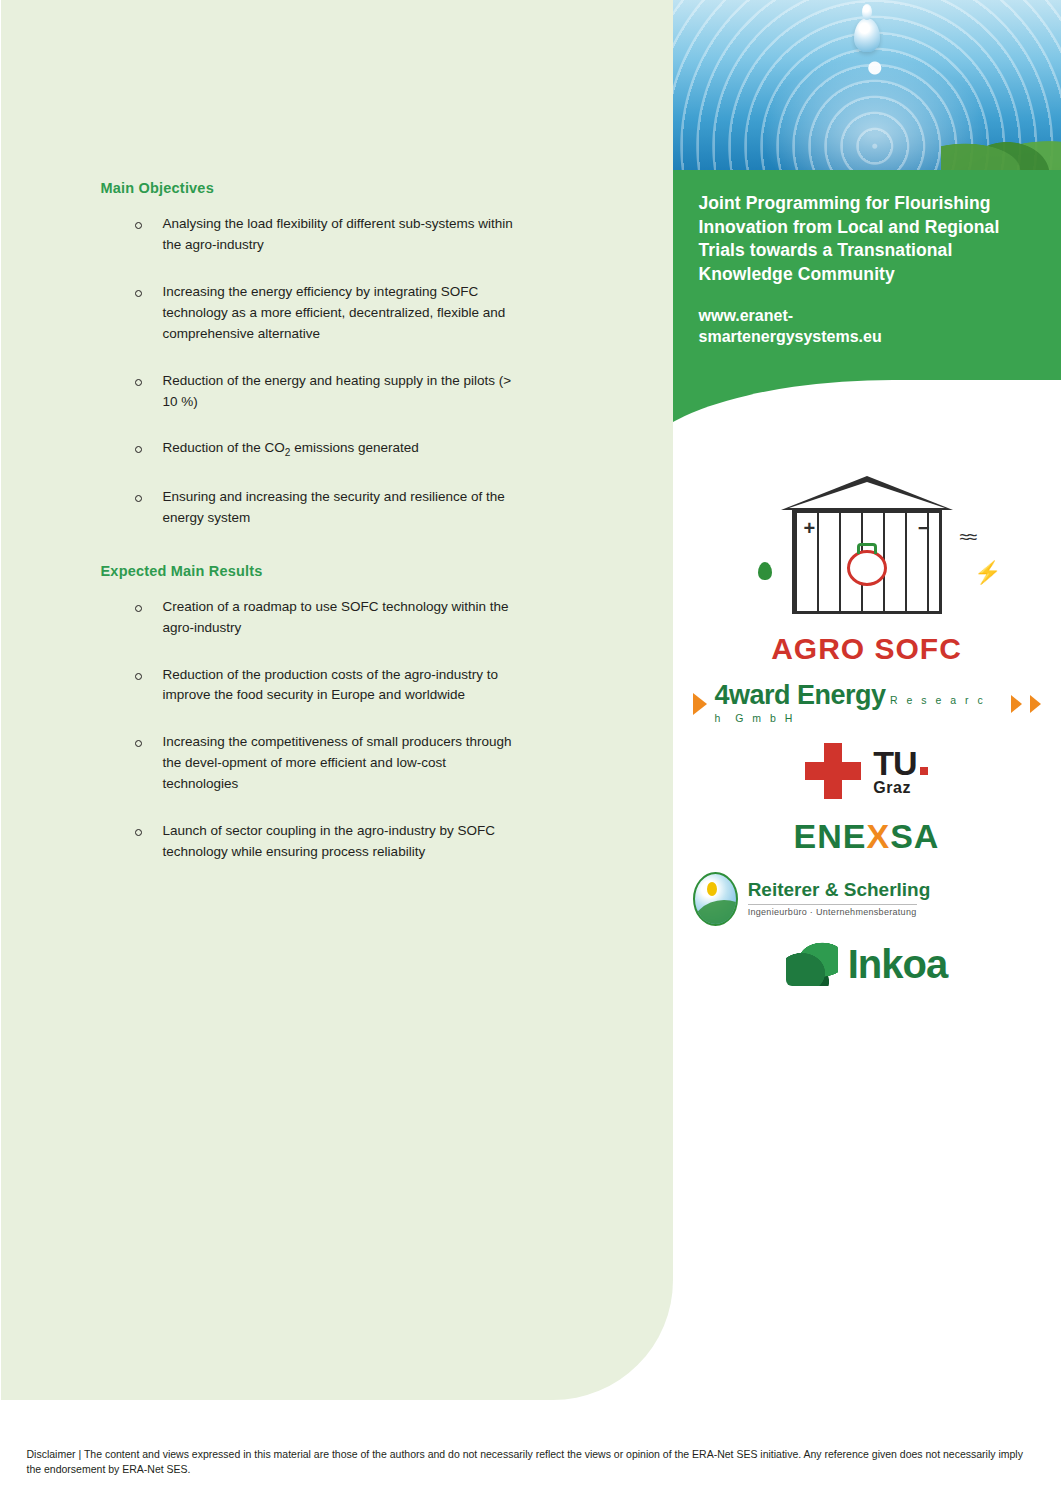Joint Programming for Flourishing Innovation from Local and Regional Trials towards a Transnational Knowledge Community
www.eranet-
smartenergysystems.eu
+ −
AGRO SOFC
4ward Energy R e s e a r c h G m b H
TU
Graz
ENEXSA
Reiterer & Scherling Ingenieurbüro · Unternehmensberatung
Inkoa
Main Objectives
Analysing the load flexibility of different sub-systems within the agro-industry
Increasing the energy efficiency by integrating SOFC technology as a more efficient, decentralized, flexible and comprehensive alternative
Reduction of the energy and heating supply in the pilots (> 10 %)
Reduction of the CO2 emissions generated
Ensuring and increasing the security and resilience of the energy system
Expected Main Results
Creation of a roadmap to use SOFC technology within the agro-industry
Reduction of the production costs of the agro-industry to improve the food security in Europe and worldwide
Increasing the competitiveness of small producers through the devel-opment of more efficient and low-cost technologies
Launch of sector coupling in the agro-industry by SOFC technology while ensuring process reliability
Disclaimer | The content and views expressed in this material are those of the authors and do not necessarily reflect the views or opinion of the ERA-Net SES initiative. Any reference given does not necessarily imply the endorsement by ERA-Net SES.